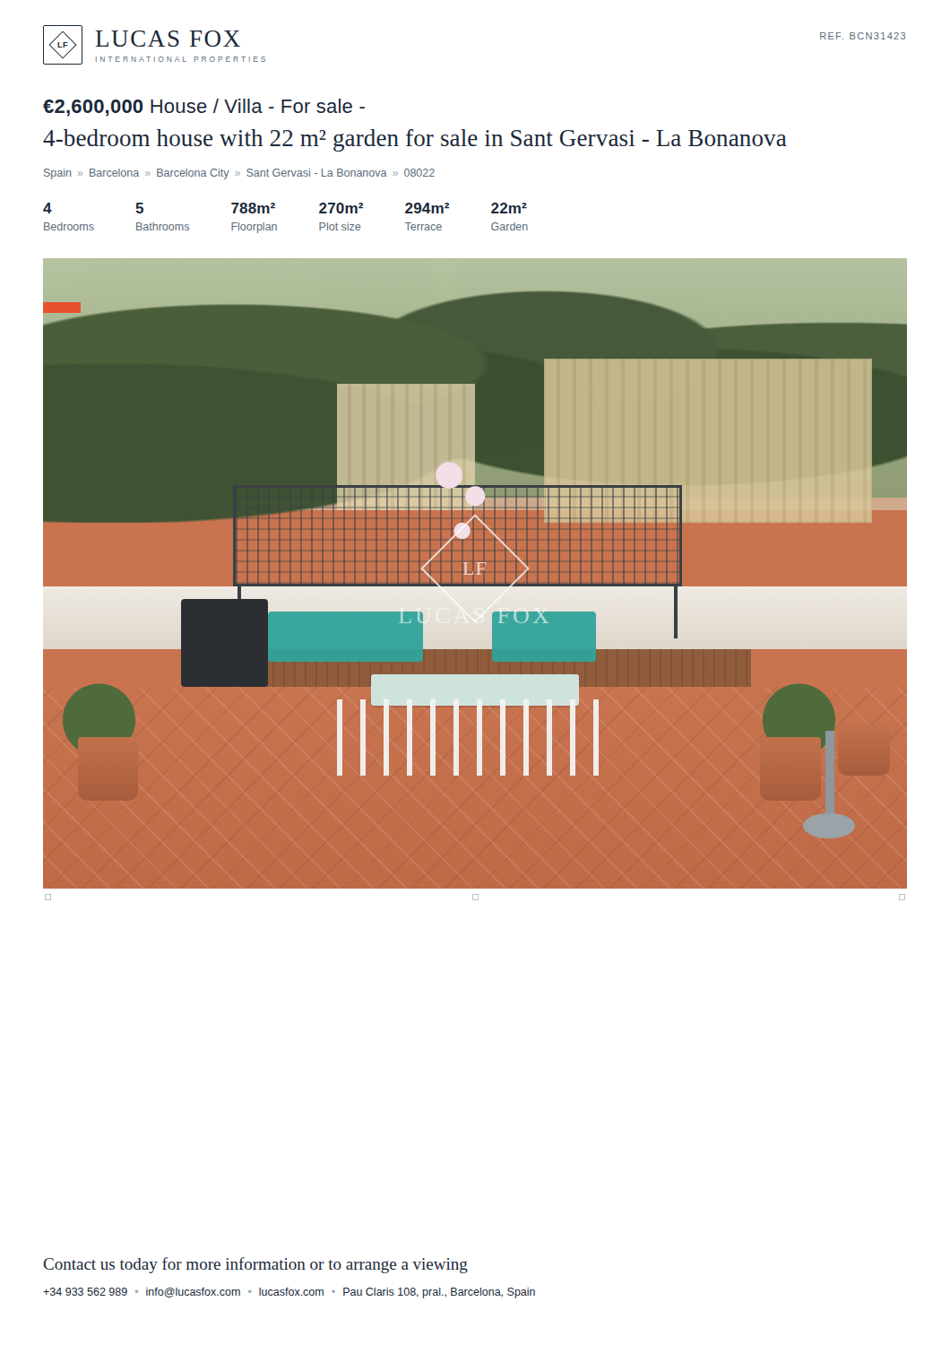LUCAS FOX
International Properties
REF. BCN31423
€2,600,000 House / Villa - For sale -
4-bedroom house with 22 m² garden for sale in Sant Gervasi - La Bonanova
Spain»Barcelona»Barcelona City»Sant Gervasi - La Bonanova»08022
4 Bedrooms
5 Bathrooms
788m² Floorplan
270m² Plot size
294m² Terrace
22m² Garden
LF
LUCAS FOX
Contact us today for more information or to arrange a viewing
+34 933 562 989•info@lucasfox.com•lucasfox.com•Pau Claris 108, pral., Barcelona, Spain